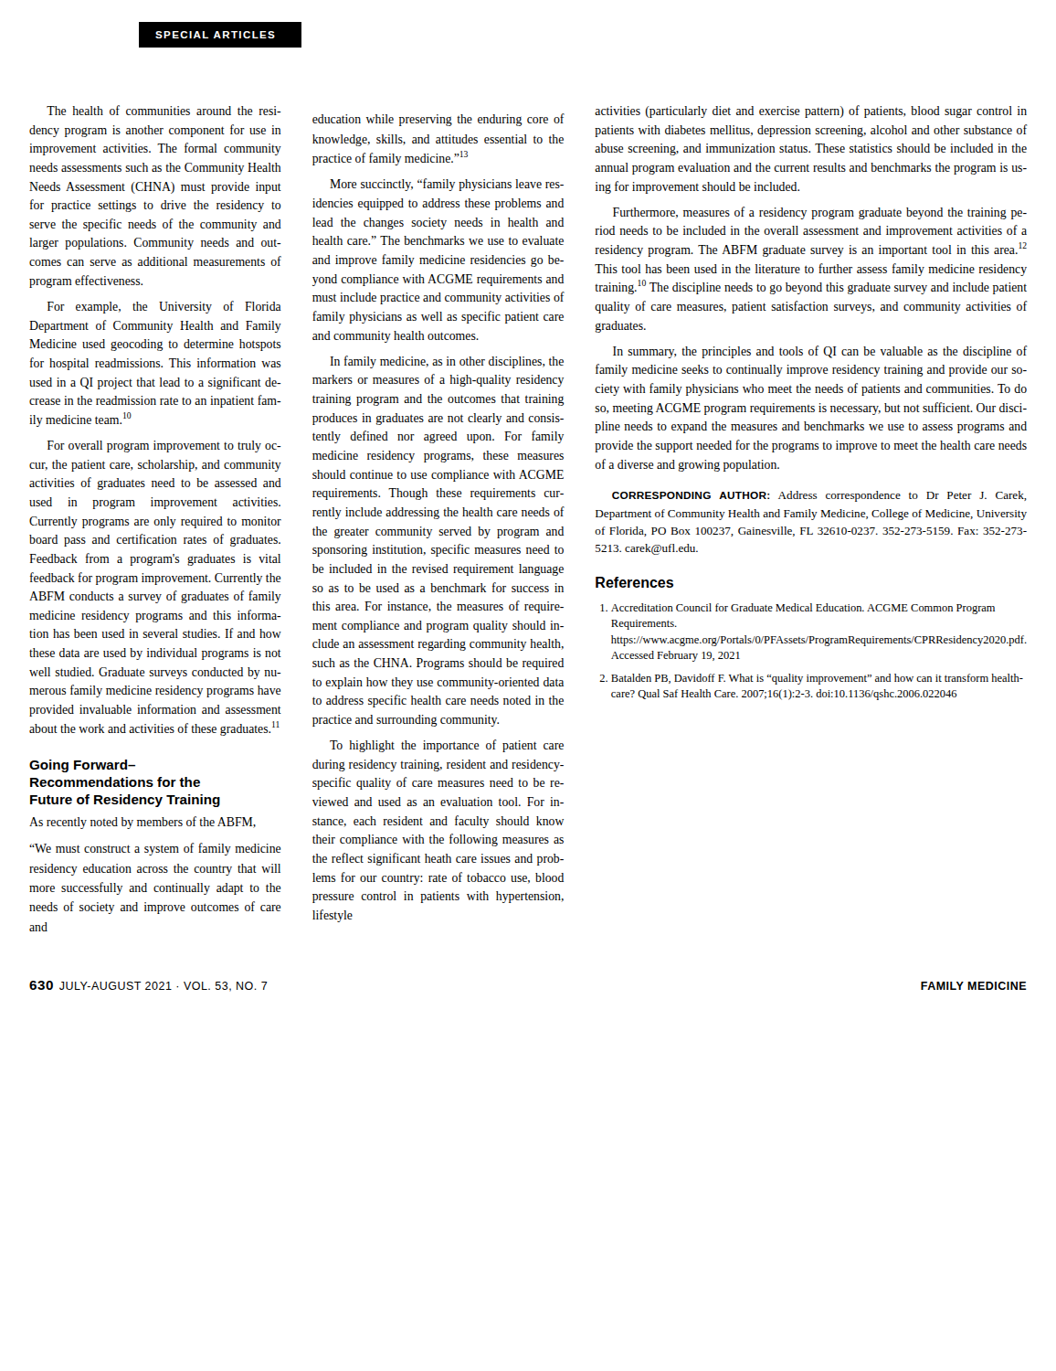SPECIAL ARTICLES
The health of communities around the residency program is another component for use in improvement activities. The formal community needs assessments such as the Community Health Needs Assessment (CHNA) must provide input for practice settings to drive the residency to serve the specific needs of the community and larger populations. Community needs and outcomes can serve as additional measurements of program effectiveness.
For example, the University of Florida Department of Community Health and Family Medicine used geocoding to determine hotspots for hospital readmissions. This information was used in a QI project that lead to a significant decrease in the readmission rate to an inpatient family medicine team.10
For overall program improvement to truly occur, the patient care, scholarship, and community activities of graduates need to be assessed and used in program improvement activities. Currently programs are only required to monitor board pass and certification rates of graduates. Feedback from a program's graduates is vital feedback for program improvement. Currently the ABFM conducts a survey of graduates of family medicine residency programs and this information has been used in several studies. If and how these data are used by individual programs is not well studied. Graduate surveys conducted by numerous family medicine residency programs have provided invaluable information and assessment about the work and activities of these graduates.11
Going Forward–
Recommendations for the
Future of Residency Training
As recently noted by members of the ABFM,
“We must construct a system of family medicine residency education across the country that will more successfully and continually adapt to the needs of society and improve outcomes of care and
education while preserving the enduring core of knowledge, skills, and attitudes essential to the practice of family medicine.”13
More succinctly, “family physicians leave residencies equipped to address these problems and lead the changes society needs in health and health care.” The benchmarks we use to evaluate and improve family medicine residencies go beyond compliance with ACGME requirements and must include practice and community activities of family physicians as well as specific patient care and community health outcomes.
In family medicine, as in other disciplines, the markers or measures of a high-quality residency training program and the outcomes that training produces in graduates are not clearly and consistently defined nor agreed upon. For family medicine residency programs, these measures should continue to use compliance with ACGME requirements. Though these requirements currently include addressing the health care needs of the greater community served by program and sponsoring institution, specific measures need to be included in the revised requirement language so as to be used as a benchmark for success in this area. For instance, the measures of requirement compliance and program quality should include an assessment regarding community health, such as the CHNA. Programs should be required to explain how they use community-oriented data to address specific health care needs noted in the practice and surrounding community.
To highlight the importance of patient care during residency training, resident and residency-specific quality of care measures need to be reviewed and used as an evaluation tool. For instance, each resident and faculty should know their compliance with the following measures as the reflect significant heath care issues and problems for our country: rate of tobacco use, blood pressure control in patients with hypertension, lifestyle
activities (particularly diet and exercise pattern) of patients, blood sugar control in patients with diabetes mellitus, depression screening, alcohol and other substance of abuse screening, and immunization status. These statistics should be included in the annual program evaluation and the current results and benchmarks the program is using for improvement should be included.
Furthermore, measures of a residency program graduate beyond the training period needs to be included in the overall assessment and improvement activities of a residency program. The ABFM graduate survey is an important tool in this area.12 This tool has been used in the literature to further assess family medicine residency training.10 The discipline needs to go beyond this graduate survey and include patient quality of care measures, patient satisfaction surveys, and community activities of graduates.
In summary, the principles and tools of QI can be valuable as the discipline of family medicine seeks to continually improve residency training and provide our society with family physicians who meet the needs of patients and communities. To do so, meeting ACGME program requirements is necessary, but not sufficient. Our discipline needs to expand the measures and benchmarks we use to assess programs and provide the support needed for the programs to improve to meet the health care needs of a diverse and growing population.
CORRESPONDING AUTHOR: Address correspondence to Dr Peter J. Carek, Department of Community Health and Family Medicine, College of Medicine, University of Florida, PO Box 100237, Gainesville, FL 32610-0237. 352-273-5159. Fax: 352-273-5213. carek@ufl.edu.
References
Accreditation Council for Graduate Medical Education. ACGME Common Program Requirements. https://www.acgme.org/Portals/0/PFAssets/ProgramRequirements/CPRResidency2020.pdf. Accessed February 19, 2021
Batalden PB, Davidoff F. What is “quality improvement” and how can it transform healthcare? Qual Saf Health Care. 2007;16(1):2-3. doi:10.1136/qshc.2006.022046
630 JULY-AUGUST 2021 · VOL. 53, NO. 7
FAMILY MEDICINE